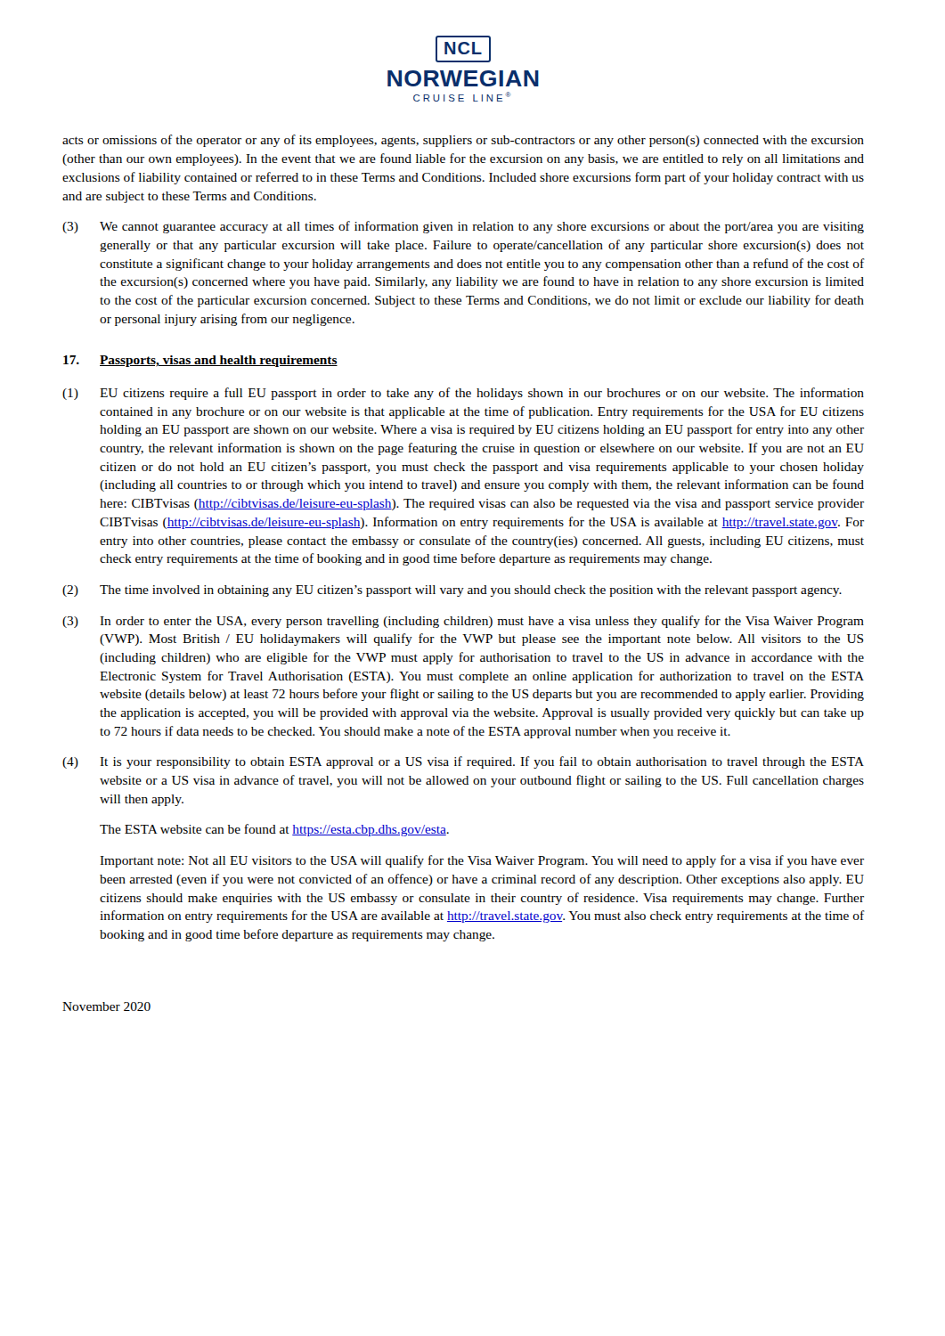NCL
NORWEGIAN
CRUISE LINE®
acts or omissions of the operator or any of its employees, agents, suppliers or sub-contractors or any other person(s) connected with the excursion (other than our own employees). In the event that we are found liable for the excursion on any basis, we are entitled to rely on all limitations and exclusions of liability contained or referred to in these Terms and Conditions. Included shore excursions form part of your holiday contract with us and are subject to these Terms and Conditions.
(3)
We cannot guarantee accuracy at all times of information given in relation to any shore excursions or about the port/area you are visiting generally or that any particular excursion will take place. Failure to operate/cancellation of any particular shore excursion(s) does not constitute a significant change to your holiday arrangements and does not entitle you to any compensation other than a refund of the cost of the excursion(s) concerned where you have paid. Similarly, any liability we are found to have in relation to any shore excursion is limited to the cost of the particular excursion concerned. Subject to these Terms and Conditions, we do not limit or exclude our liability for death or personal injury arising from our negligence.
17. Passports, visas and health requirements
(1)
EU citizens require a full EU passport in order to take any of the holidays shown in our brochures or on our website. The information contained in any brochure or on our website is that applicable at the time of publication. Entry requirements for the USA for EU citizens holding an EU passport are shown on our website. Where a visa is required by EU citizens holding an EU passport for entry into any other country, the relevant information is shown on the page featuring the cruise in question or elsewhere on our website. If you are not an EU citizen or do not hold an EU citizen’s passport, you must check the passport and visa requirements applicable to your chosen holiday (including all countries to or through which you intend to travel) and ensure you comply with them, the relevant information can be found here: CIBTvisas (http://cibtvisas.de/leisure-eu-splash). The required visas can also be requested via the visa and passport service provider CIBTvisas (http://cibtvisas.de/leisure-eu-splash). Information on entry requirements for the USA is available at http://travel.state.gov. For entry into other countries, please contact the embassy or consulate of the country(ies) concerned. All guests, including EU citizens, must check entry requirements at the time of booking and in good time before departure as requirements may change.
(2)
The time involved in obtaining any EU citizen’s passport will vary and you should check the position with the relevant passport agency.
(3)
In order to enter the USA, every person travelling (including children) must have a visa unless they qualify for the Visa Waiver Program (VWP). Most British / EU holidaymakers will qualify for the VWP but please see the important note below. All visitors to the US (including children) who are eligible for the VWP must apply for authorisation to travel to the US in advance in accordance with the Electronic System for Travel Authorisation (ESTA). You must complete an online application for authorization to travel on the ESTA website (details below) at least 72 hours before your flight or sailing to the US departs but you are recommended to apply earlier. Providing the application is accepted, you will be provided with approval via the website. Approval is usually provided very quickly but can take up to 72 hours if data needs to be checked. You should make a note of the ESTA approval number when you receive it.
(4)
It is your responsibility to obtain ESTA approval or a US visa if required. If you fail to obtain authorisation to travel through the ESTA website or a US visa in advance of travel, you will not be allowed on your outbound flight or sailing to the US. Full cancellation charges will then apply.
The ESTA website can be found at https://esta.cbp.dhs.gov/esta.
Important note: Not all EU visitors to the USA will qualify for the Visa Waiver Program. You will need to apply for a visa if you have ever been arrested (even if you were not convicted of an offence) or have a criminal record of any description. Other exceptions also apply. EU citizens should make enquiries with the US embassy or consulate in their country of residence. Visa requirements may change. Further information on entry requirements for the USA are available at http://travel.state.gov. You must also check entry requirements at the time of booking and in good time before departure as requirements may change.
November 2020